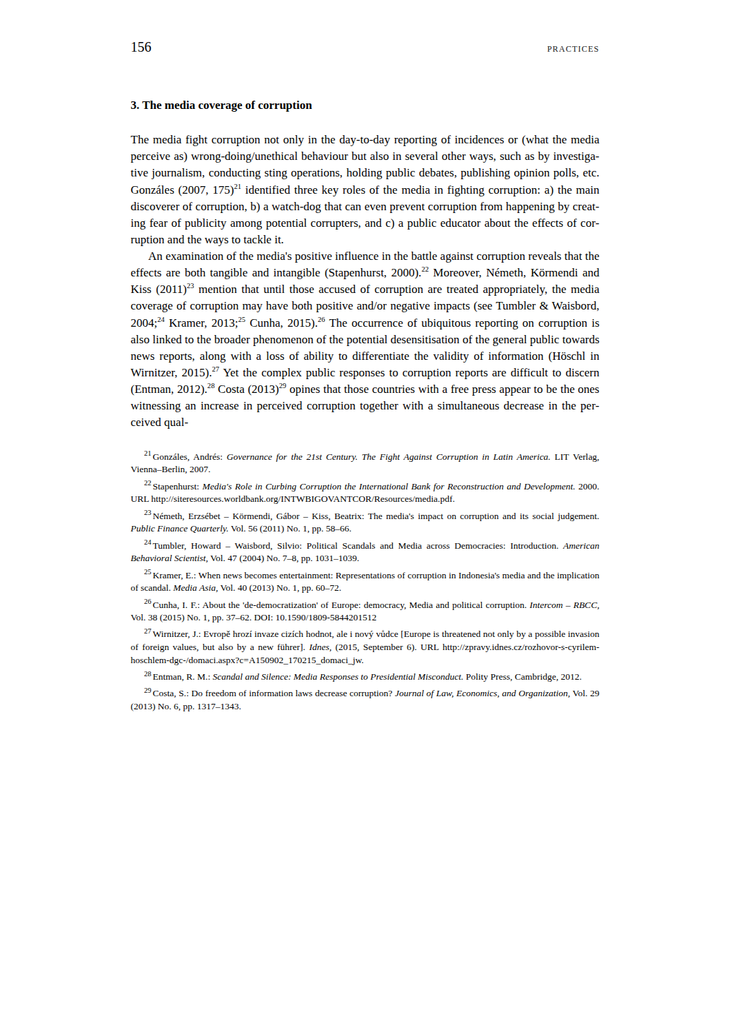156 PRACTICES
3. The media coverage of corruption
The media fight corruption not only in the day-to-day reporting of incidences or (what the media perceive as) wrong-doing/unethical behaviour but also in several other ways, such as by investigative journalism, conducting sting operations, holding public debates, publishing opinion polls, etc. Gonzáles (2007, 175)21 identified three key roles of the media in fighting corruption: a) the main discoverer of corruption, b) a watch-dog that can even prevent corruption from happening by creating fear of publicity among potential corrupters, and c) a public educator about the effects of corruption and the ways to tackle it.
An examination of the media's positive influence in the battle against corruption reveals that the effects are both tangible and intangible (Stapenhurst, 2000).22 Moreover, Németh, Körmendi and Kiss (2011)23 mention that until those accused of corruption are treated appropriately, the media coverage of corruption may have both positive and/or negative impacts (see Tumbler & Waisbord, 2004;24 Kramer, 2013;25 Cunha, 2015).26 The occurrence of ubiquitous reporting on corruption is also linked to the broader phenomenon of the potential desensitisation of the general public towards news reports, along with a loss of ability to differentiate the validity of information (Höschl in Wirnitzer, 2015).27 Yet the complex public responses to corruption reports are difficult to discern (Entman, 2012).28 Costa (2013)29 opines that those countries with a free press appear to be the ones witnessing an increase in perceived corruption together with a simultaneous decrease in the perceived qual-
21 Gonzáles, Andrés: Governance for the 21st Century. The Fight Against Corruption in Latin America. LIT Verlag, Vienna–Berlin, 2007.
22 Stapenhurst: Media's Role in Curbing Corruption the International Bank for Reconstruction and Development. 2000. URL http://siteresources.worldbank.org/INTWBIGOVANTCOR/Resources/media.pdf.
23 Németh, Erzsébet – Körmendi, Gábor – Kiss, Beatrix: The media's impact on corruption and its social judgement. Public Finance Quarterly. Vol. 56 (2011) No. 1, pp. 58–66.
24 Tumbler, Howard – Waisbord, Silvio: Political Scandals and Media across Democracies: Introduction. American Behavioral Scientist, Vol. 47 (2004) No. 7–8, pp. 1031–1039.
25 Kramer, E.: When news becomes entertainment: Representations of corruption in Indonesia's media and the implication of scandal. Media Asia, Vol. 40 (2013) No. 1, pp. 60–72.
26 Cunha, I. F.: About the 'de-democratization' of Europe: democracy, Media and political corruption. Intercom – RBCC, Vol. 38 (2015) No. 1, pp. 37–62. DOI: 10.1590/1809-5844201512
27 Wirnitzer, J.: Evropě hrozí invaze cizích hodnot, ale i nový vůdce [Europe is threatened not only by a possible invasion of foreign values, but also by a new führer]. Idnes, (2015, September 6). URL http://zpravy.idnes.cz/rozhovor-s-cyrilem-hoschlem-dgc-/domaci.aspx?c=A150902_170215_domaci_jw.
28 Entman, R. M.: Scandal and Silence: Media Responses to Presidential Misconduct. Polity Press, Cambridge, 2012.
29 Costa, S.: Do freedom of information laws decrease corruption? Journal of Law, Economics, and Organization, Vol. 29 (2013) No. 6, pp. 1317–1343.